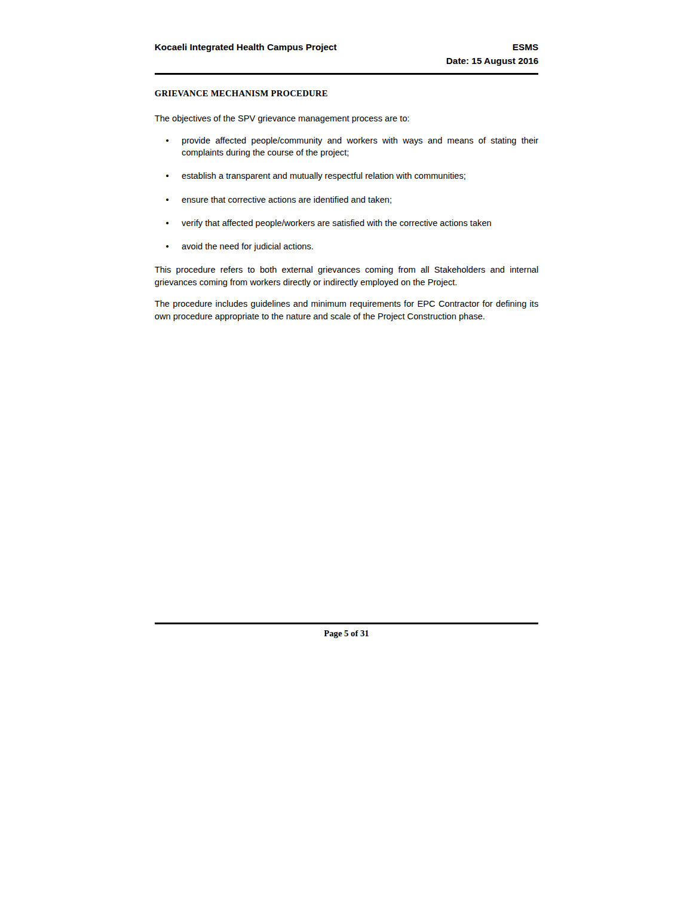Kocaeli Integrated Health Campus Project
ESMS
Date: 15 August 2016
GRIEVANCE MECHANISM PROCEDURE
The objectives of the SPV grievance management process are to:
provide affected people/community and workers with ways and means of stating their complaints during the course of the project;
establish a transparent and mutually respectful relation with communities;
ensure that corrective actions are identified and taken;
verify that affected people/workers are satisfied with the corrective actions taken
avoid the need for judicial actions.
This procedure refers to both external grievances coming from all Stakeholders and internal grievances coming from workers directly or indirectly employed on the Project.
The procedure includes guidelines and minimum requirements for EPC Contractor for defining its own procedure appropriate to the nature and scale of the Project Construction phase.
Page 5 of 31